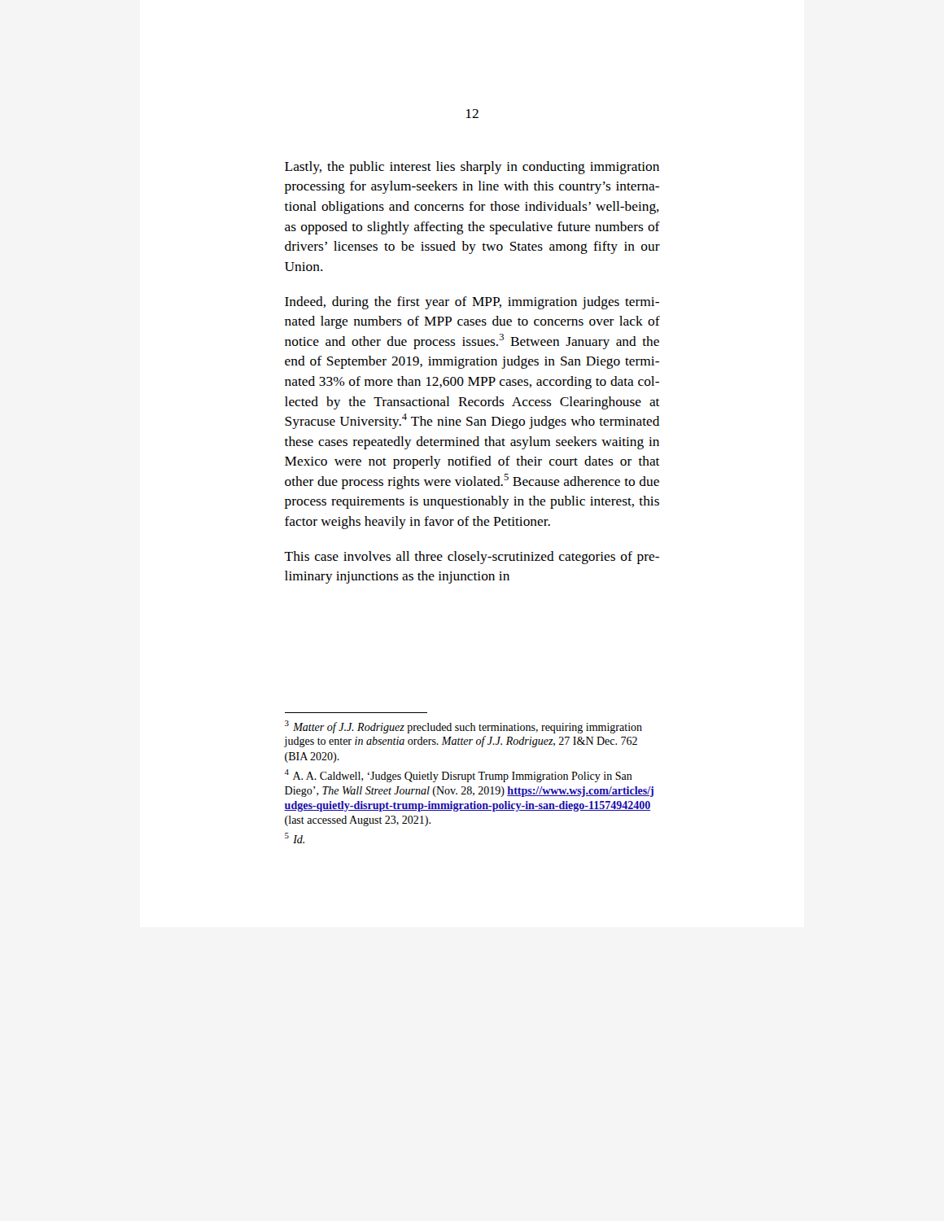12
Lastly, the public interest lies sharply in conducting immigration processing for asylum-seekers in line with this country’s international obligations and concerns for those individuals’ well-being, as opposed to slightly affecting the speculative future numbers of drivers’ licenses to be issued by two States among fifty in our Union.
Indeed, during the first year of MPP, immigration judges terminated large numbers of MPP cases due to concerns over lack of notice and other due process issues.3 Between January and the end of September 2019, immigration judges in San Diego terminated 33% of more than 12,600 MPP cases, according to data collected by the Transactional Records Access Clearinghouse at Syracuse University.4 The nine San Diego judges who terminated these cases repeatedly determined that asylum seekers waiting in Mexico were not properly notified of their court dates or that other due process rights were violated.5 Because adherence to due process requirements is unquestionably in the public interest, this factor weighs heavily in favor of the Petitioner.
This case involves all three closely-scrutinized categories of preliminary injunctions as the injunction in
3 Matter of J.J. Rodriguez precluded such terminations, requiring immigration judges to enter in absentia orders. Matter of J.J. Rodriguez, 27 I&N Dec. 762 (BIA 2020).
4 A. A. Caldwell, ‘Judges Quietly Disrupt Trump Immigration Policy in San Diego’, The Wall Street Journal (Nov. 28, 2019) https://www.wsj.com/articles/judges-quietly-disrupt-trump-immigration-policy-in-san-diego-11574942400 (last accessed August 23, 2021).
5 Id.